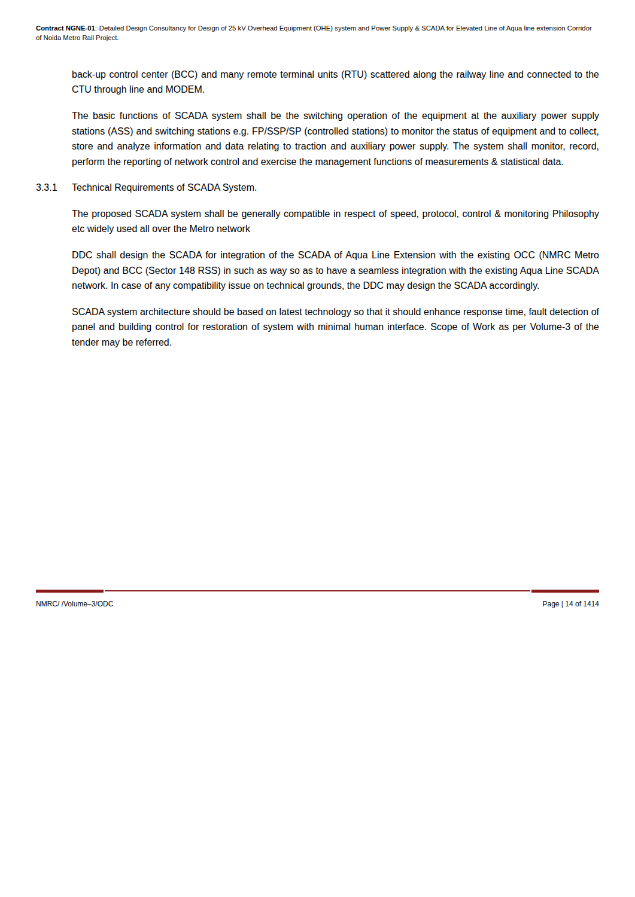Contract NGNE-01:-Detailed Design Consultancy for Design of 25 kV Overhead Equipment (OHE) system and Power Supply & SCADA for Elevated Line of Aqua line extension Corridor of Noida Metro Rail Project.
back-up control center (BCC) and many remote terminal units (RTU) scattered along the railway line and connected to the CTU through line and MODEM.
The basic functions of SCADA system shall be the switching operation of the equipment at the auxiliary power supply stations (ASS) and switching stations e.g. FP/SSP/SP (controlled stations) to monitor the status of equipment and to collect, store and analyze information and data relating to traction and auxiliary power supply. The system shall monitor, record, perform the reporting of network control and exercise the management functions of measurements & statistical data.
3.3.1 Technical Requirements of SCADA System.
The proposed SCADA system shall be generally compatible in respect of speed, protocol, control & monitoring Philosophy etc widely used all over the Metro network
DDC shall design the SCADA for integration of the SCADA of Aqua Line Extension with the existing OCC (NMRC Metro Depot) and BCC (Sector 148 RSS) in such as way so as to have a seamless integration with the existing Aqua Line SCADA network. In case of any compatibility issue on technical grounds, the DDC may design the SCADA accordingly.
SCADA system architecture should be based on latest technology so that it should enhance response time, fault detection of panel and building control for restoration of system with minimal human interface. Scope of Work as per Volume-3 of the tender may be referred.
NMRC/ /Volume–3/ODC Page | 14 of 1414